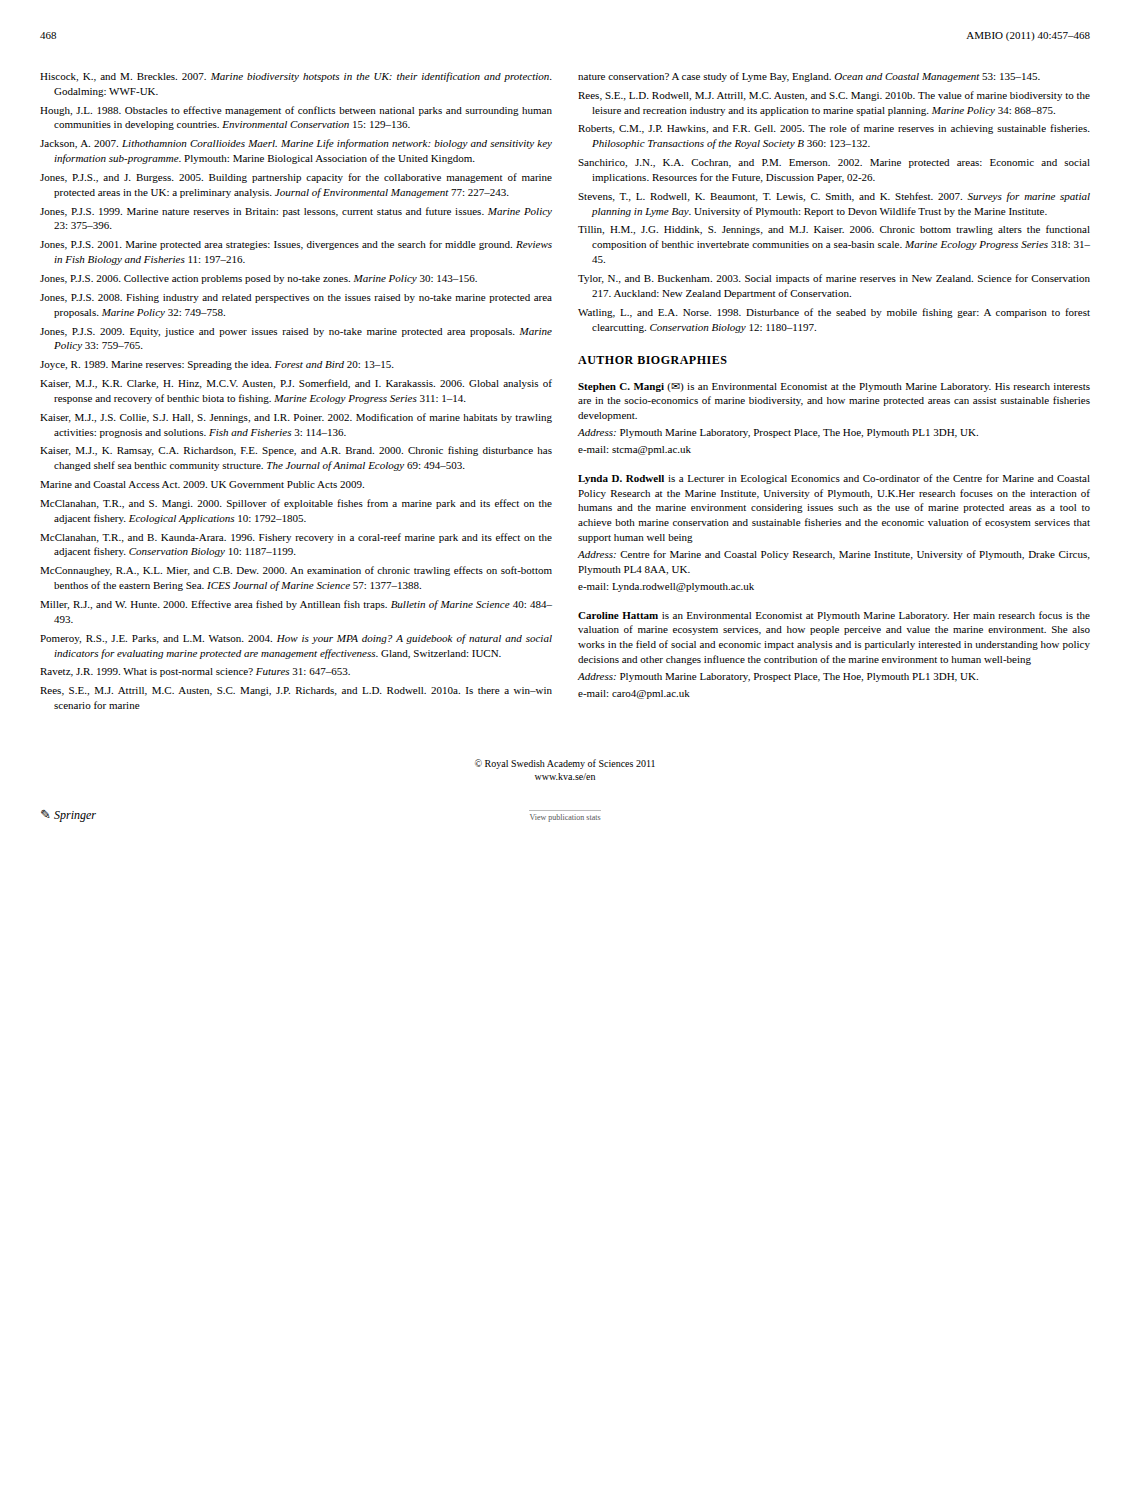468 AMBIO (2011) 40:457–468
Hiscock, K., and M. Breckles. 2007. Marine biodiversity hotspots in the UK: their identification and protection. Godalming: WWF-UK.
Hough, J.L. 1988. Obstacles to effective management of conflicts between national parks and surrounding human communities in developing countries. Environmental Conservation 15: 129–136.
Jackson, A. 2007. Lithothamnion Corallioides Maerl. Marine Life information network: biology and sensitivity key information sub-programme. Plymouth: Marine Biological Association of the United Kingdom.
Jones, P.J.S., and J. Burgess. 2005. Building partnership capacity for the collaborative management of marine protected areas in the UK: a preliminary analysis. Journal of Environmental Management 77: 227–243.
Jones, P.J.S. 1999. Marine nature reserves in Britain: past lessons, current status and future issues. Marine Policy 23: 375–396.
Jones, P.J.S. 2001. Marine protected area strategies: Issues, divergences and the search for middle ground. Reviews in Fish Biology and Fisheries 11: 197–216.
Jones, P.J.S. 2006. Collective action problems posed by no-take zones. Marine Policy 30: 143–156.
Jones, P.J.S. 2008. Fishing industry and related perspectives on the issues raised by no-take marine protected area proposals. Marine Policy 32: 749–758.
Jones, P.J.S. 2009. Equity, justice and power issues raised by no-take marine protected area proposals. Marine Policy 33: 759–765.
Joyce, R. 1989. Marine reserves: Spreading the idea. Forest and Bird 20: 13–15.
Kaiser, M.J., K.R. Clarke, H. Hinz, M.C.V. Austen, P.J. Somerfield, and I. Karakassis. 2006. Global analysis of response and recovery of benthic biota to fishing. Marine Ecology Progress Series 311: 1–14.
Kaiser, M.J., J.S. Collie, S.J. Hall, S. Jennings, and I.R. Poiner. 2002. Modification of marine habitats by trawling activities: prognosis and solutions. Fish and Fisheries 3: 114–136.
Kaiser, M.J., K. Ramsay, C.A. Richardson, F.E. Spence, and A.R. Brand. 2000. Chronic fishing disturbance has changed shelf sea benthic community structure. The Journal of Animal Ecology 69: 494–503.
Marine and Coastal Access Act. 2009. UK Government Public Acts 2009.
McClanahan, T.R., and S. Mangi. 2000. Spillover of exploitable fishes from a marine park and its effect on the adjacent fishery. Ecological Applications 10: 1792–1805.
McClanahan, T.R., and B. Kaunda-Arara. 1996. Fishery recovery in a coral-reef marine park and its effect on the adjacent fishery. Conservation Biology 10: 1187–1199.
McConnaughey, R.A., K.L. Mier, and C.B. Dew. 2000. An examination of chronic trawling effects on soft-bottom benthos of the eastern Bering Sea. ICES Journal of Marine Science 57: 1377–1388.
Miller, R.J., and W. Hunte. 2000. Effective area fished by Antillean fish traps. Bulletin of Marine Science 40: 484–493.
Pomeroy, R.S., J.E. Parks, and L.M. Watson. 2004. How is your MPA doing? A guidebook of natural and social indicators for evaluating marine protected are management effectiveness. Gland, Switzerland: IUCN.
Ravetz, J.R. 1999. What is post-normal science? Futures 31: 647–653.
Rees, S.E., M.J. Attrill, M.C. Austen, S.C. Mangi, J.P. Richards, and L.D. Rodwell. 2010a. Is there a win–win scenario for marine
nature conservation? A case study of Lyme Bay, England. Ocean and Coastal Management 53: 135–145.
Rees, S.E., L.D. Rodwell, M.J. Attrill, M.C. Austen, and S.C. Mangi. 2010b. The value of marine biodiversity to the leisure and recreation industry and its application to marine spatial planning. Marine Policy 34: 868–875.
Roberts, C.M., J.P. Hawkins, and F.R. Gell. 2005. The role of marine reserves in achieving sustainable fisheries. Philosophic Transactions of the Royal Society B 360: 123–132.
Sanchirico, J.N., K.A. Cochran, and P.M. Emerson. 2002. Marine protected areas: Economic and social implications. Resources for the Future, Discussion Paper, 02-26.
Stevens, T., L. Rodwell, K. Beaumont, T. Lewis, C. Smith, and K. Stehfest. 2007. Surveys for marine spatial planning in Lyme Bay. University of Plymouth: Report to Devon Wildlife Trust by the Marine Institute.
Tillin, H.M., J.G. Hiddink, S. Jennings, and M.J. Kaiser. 2006. Chronic bottom trawling alters the functional composition of benthic invertebrate communities on a sea-basin scale. Marine Ecology Progress Series 318: 31–45.
Tylor, N., and B. Buckenham. 2003. Social impacts of marine reserves in New Zealand. Science for Conservation 217. Auckland: New Zealand Department of Conservation.
Watling, L., and E.A. Norse. 1998. Disturbance of the seabed by mobile fishing gear: A comparison to forest clearcutting. Conservation Biology 12: 1180–1197.
AUTHOR BIOGRAPHIES
Stephen C. Mangi (✉) is an Environmental Economist at the Plymouth Marine Laboratory. His research interests are in the socio-economics of marine biodiversity, and how marine protected areas can assist sustainable fisheries development.
Address: Plymouth Marine Laboratory, Prospect Place, The Hoe, Plymouth PL1 3DH, UK.
e-mail: stcma@pml.ac.uk
Lynda D. Rodwell is a Lecturer in Ecological Economics and Co-ordinator of the Centre for Marine and Coastal Policy Research at the Marine Institute, University of Plymouth, U.K.Her research focuses on the interaction of humans and the marine environment considering issues such as the use of marine protected areas as a tool to achieve both marine conservation and sustainable fisheries and the economic valuation of ecosystem services that support human well being
Address: Centre for Marine and Coastal Policy Research, Marine Institute, University of Plymouth, Drake Circus, Plymouth PL4 8AA, UK.
e-mail: Lynda.rodwell@plymouth.ac.uk
Caroline Hattam is an Environmental Economist at Plymouth Marine Laboratory. Her main research focus is the valuation of marine ecosystem services, and how people perceive and value the marine environment. She also works in the field of social and economic impact analysis and is particularly interested in understanding how policy decisions and other changes influence the contribution of the marine environment to human well-being
Address: Plymouth Marine Laboratory, Prospect Place, The Hoe, Plymouth PL1 3DH, UK.
e-mail: caro4@pml.ac.uk
✎Springer
© Royal Swedish Academy of Sciences 2011
www.kva.se/en
View publication stats